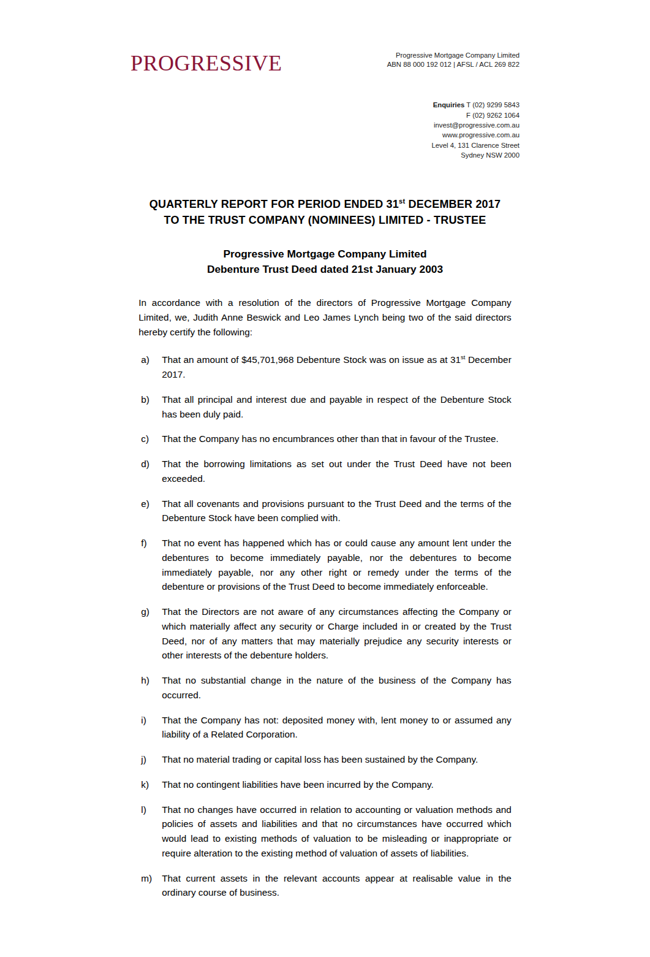PROGRESSIVE
Progressive Mortgage Company Limited
ABN 88 000 192 012 | AFSL / ACL 269 822
Enquiries T (02) 9299 5843
F (02) 9262 1064
invest@progressive.com.au
www.progressive.com.au
Level 4, 131 Clarence Street
Sydney NSW 2000
QUARTERLY REPORT FOR PERIOD ENDED 31st DECEMBER 2017
TO THE TRUST COMPANY (NOMINEES) LIMITED - TRUSTEE
Progressive Mortgage Company Limited
Debenture Trust Deed dated 21st January 2003
In accordance with a resolution of the directors of Progressive Mortgage Company Limited, we, Judith Anne Beswick and Leo James Lynch being two of the said directors hereby certify the following:
That an amount of $45,701,968 Debenture Stock was on issue as at 31st December 2017.
That all principal and interest due and payable in respect of the Debenture Stock has been duly paid.
That the Company has no encumbrances other than that in favour of the Trustee.
That the borrowing limitations as set out under the Trust Deed have not been exceeded.
That all covenants and provisions pursuant to the Trust Deed and the terms of the Debenture Stock have been complied with.
That no event has happened which has or could cause any amount lent under the debentures to become immediately payable, nor the debentures to become immediately payable, nor any other right or remedy under the terms of the debenture or provisions of the Trust Deed to become immediately enforceable.
That the Directors are not aware of any circumstances affecting the Company or which materially affect any security or Charge included in or created by the Trust Deed, nor of any matters that may materially prejudice any security interests or other interests of the debenture holders.
That no substantial change in the nature of the business of the Company has occurred.
That the Company has not: deposited money with, lent money to or assumed any liability of a Related Corporation.
That no material trading or capital loss has been sustained by the Company.
That no contingent liabilities have been incurred by the Company.
That no changes have occurred in relation to accounting or valuation methods and policies of assets and liabilities and that no circumstances have occurred which would lead to existing methods of valuation to be misleading or inappropriate or require alteration to the existing method of valuation of assets of liabilities.
That current assets in the relevant accounts appear at realisable value in the ordinary course of business.